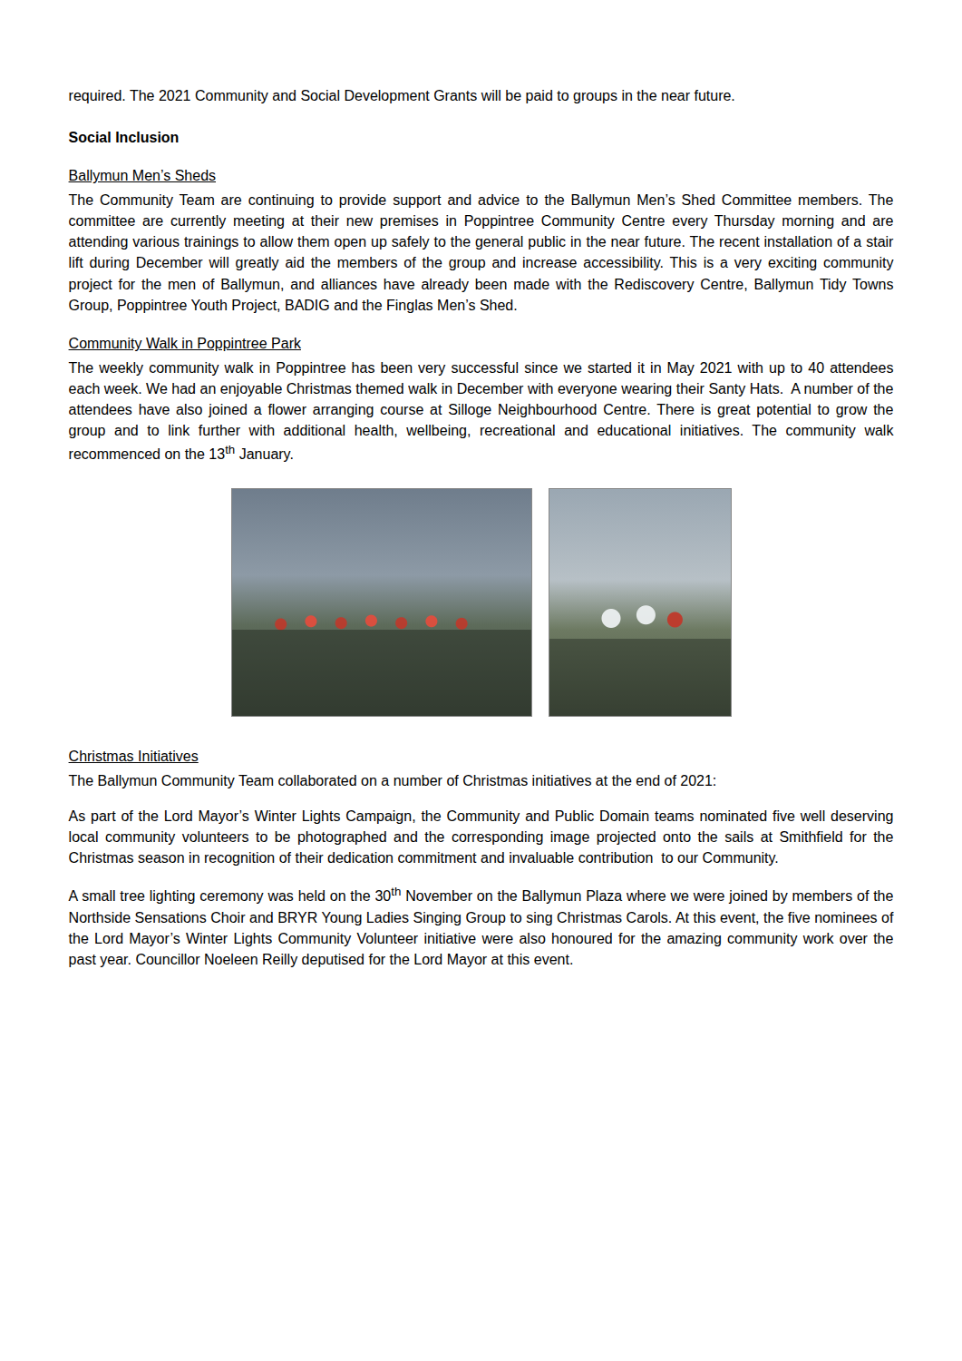required. The 2021 Community and Social Development Grants will be paid to groups in the near future.
Social Inclusion
Ballymun Men’s Sheds
The Community Team are continuing to provide support and advice to the Ballymun Men’s Shed Committee members. The committee are currently meeting at their new premises in Poppintree Community Centre every Thursday morning and are attending various trainings to allow them open up safely to the general public in the near future. The recent installation of a stair lift during December will greatly aid the members of the group and increase accessibility. This is a very exciting community project for the men of Ballymun, and alliances have already been made with the Rediscovery Centre, Ballymun Tidy Towns Group, Poppintree Youth Project, BADIG and the Finglas Men’s Shed.
Community Walk in Poppintree Park
The weekly community walk in Poppintree has been very successful since we started it in May 2021 with up to 40 attendees each week. We had an enjoyable Christmas themed walk in December with everyone wearing their Santy Hats. A number of the attendees have also joined a flower arranging course at Silloge Neighbourhood Centre. There is great potential to grow the group and to link further with additional health, wellbeing, recreational and educational initiatives. The community walk recommenced on the 13th January.
Christmas Initiatives
The Ballymun Community Team collaborated on a number of Christmas initiatives at the end of 2021:
As part of the Lord Mayor’s Winter Lights Campaign, the Community and Public Domain teams nominated five well deserving local community volunteers to be photographed and the corresponding image projected onto the sails at Smithfield for the Christmas season in recognition of their dedication commitment and invaluable contribution to our Community.
A small tree lighting ceremony was held on the 30th November on the Ballymun Plaza where we were joined by members of the Northside Sensations Choir and BRYR Young Ladies Singing Group to sing Christmas Carols. At this event, the five nominees of the Lord Mayor’s Winter Lights Community Volunteer initiative were also honoured for the amazing community work over the past year. Councillor Noeleen Reilly deputised for the Lord Mayor at this event.